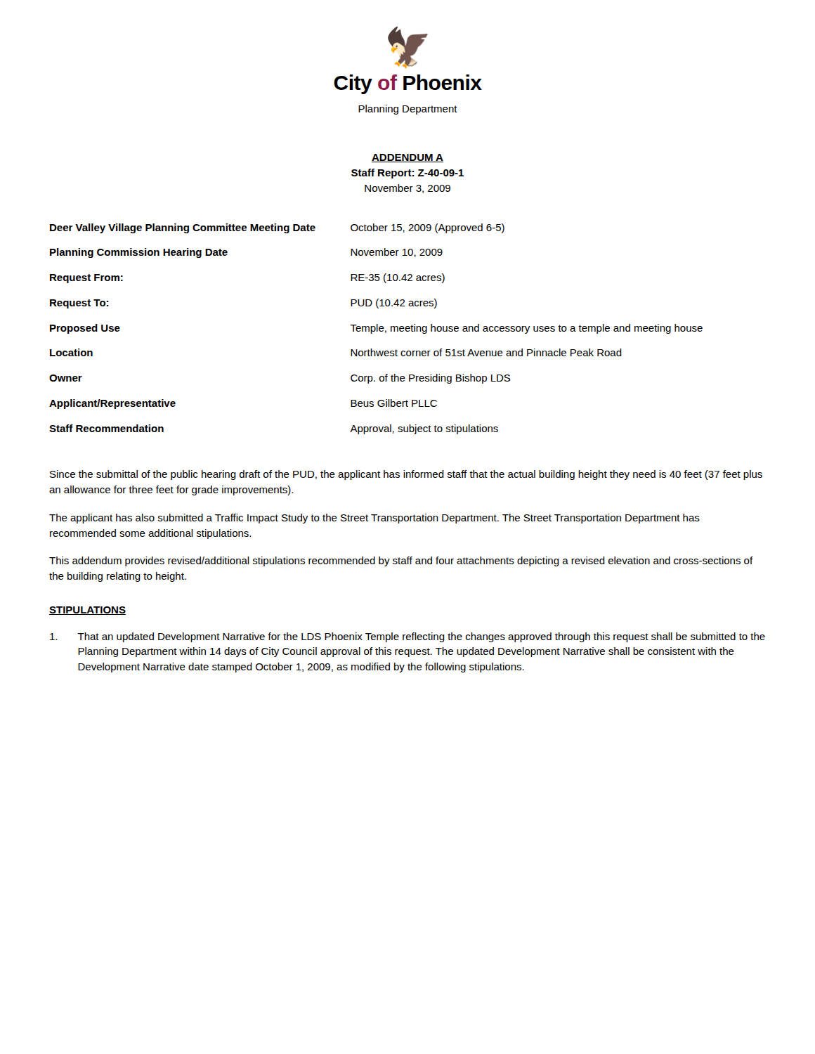🦅
City of Phoenix
Planning Department
ADDENDUM A
Staff Report: Z-40-09-1
November 3, 2009
| Deer Valley Village Planning Committee Meeting Date | October 15, 2009 (Approved 6-5) |
| Planning Commission Hearing Date | November 10, 2009 |
| Request From: | RE-35 (10.42 acres) |
| Request To: | PUD (10.42 acres) |
| Proposed Use | Temple, meeting house and accessory uses to a temple and meeting house |
| Location | Northwest corner of 51st Avenue and Pinnacle Peak Road |
| Owner | Corp. of the Presiding Bishop LDS |
| Applicant/Representative | Beus Gilbert PLLC |
| Staff Recommendation | Approval, subject to stipulations |
Since the submittal of the public hearing draft of the PUD, the applicant has informed staff that the actual building height they need is 40 feet (37 feet plus an allowance for three feet for grade improvements).
The applicant has also submitted a Traffic Impact Study to the Street Transportation Department. The Street Transportation Department has recommended some additional stipulations.
This addendum provides revised/additional stipulations recommended by staff and four attachments depicting a revised elevation and cross-sections of the building relating to height.
STIPULATIONS
1. That an updated Development Narrative for the LDS Phoenix Temple reflecting the changes approved through this request shall be submitted to the Planning Department within 14 days of City Council approval of this request. The updated Development Narrative shall be consistent with the Development Narrative date stamped October 1, 2009, as modified by the following stipulations.